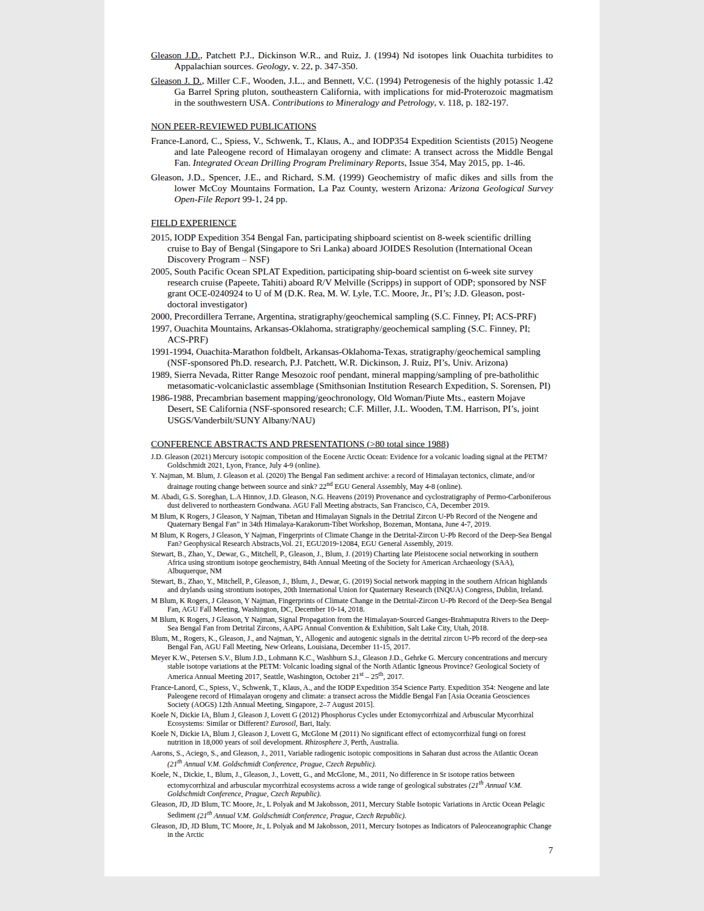Gleason J.D., Patchett P.J., Dickinson W.R., and Ruiz, J. (1994) Nd isotopes link Ouachita turbidites to Appalachian sources. Geology, v. 22, p. 347-350.
Gleason J. D., Miller C.F., Wooden, J.L., and Bennett, V.C. (1994) Petrogenesis of the highly potassic 1.42 Ga Barrel Spring pluton, southeastern California, with implications for mid-Proterozoic magmatism in the southwestern USA. Contributions to Mineralogy and Petrology, v. 118, p. 182-197.
NON PEER-REVIEWED PUBLICATIONS
France-Lanord, C., Spiess, V., Schwenk, T., Klaus, A., and IODP354 Expedition Scientists (2015) Neogene and late Paleogene record of Himalayan orogeny and climate: A transect across the Middle Bengal Fan. Integrated Ocean Drilling Program Preliminary Reports, Issue 354, May 2015, pp. 1-46.
Gleason, J.D., Spencer, J.E., and Richard, S.M. (1999) Geochemistry of mafic dikes and sills from the lower McCoy Mountains Formation, La Paz County, western Arizona: Arizona Geological Survey Open-File Report 99-1, 24 pp.
FIELD EXPERIENCE
2015, IODP Expedition 354 Bengal Fan, participating shipboard scientist on 8-week scientific drilling cruise to Bay of Bengal (Singapore to Sri Lanka) aboard JOIDES Resolution (International Ocean Discovery Program – NSF)
2005, South Pacific Ocean SPLAT Expedition, participating ship-board scientist on 6-week site survey research cruise (Papeete, Tahiti) aboard R/V Melville (Scripps) in support of ODP; sponsored by NSF grant OCE-0240924 to U of M (D.K. Rea, M. W. Lyle, T.C. Moore, Jr., PI’s; J.D. Gleason, post-doctoral investigator)
2000, Precordillera Terrane, Argentina, stratigraphy/geochemical sampling (S.C. Finney, PI; ACS-PRF)
1997, Ouachita Mountains, Arkansas-Oklahoma, stratigraphy/geochemical sampling (S.C. Finney, PI; ACS-PRF)
1991-1994, Ouachita-Marathon foldbelt, Arkansas-Oklahoma-Texas, stratigraphy/geochemical sampling (NSF-sponsored Ph.D. research, P.J. Patchett, W.R. Dickinson, J. Ruiz, PI’s, Univ. Arizona)
1989, Sierra Nevada, Ritter Range Mesozoic roof pendant, mineral mapping/sampling of pre-batholithic metasomatic-volcaniclastic assemblage (Smithsonian Institution Research Expedition, S. Sorensen, PI)
1986-1988, Precambrian basement mapping/geochronology, Old Woman/Piute Mts., eastern Mojave Desert, SE California (NSF-sponsored research; C.F. Miller, J.L. Wooden, T.M. Harrison, PI’s, joint USGS/Vanderbilt/SUNY Albany/NAU)
CONFERENCE ABSTRACTS AND PRESENTATIONS (>80 total since 1988)
J.D. Gleason (2021) Mercury isotopic composition of the Eocene Arctic Ocean: Evidence for a volcanic loading signal at the PETM? Goldschmidt 2021, Lyon, France, July 4-9 (online).
Y. Najman, M. Blum, J. Gleason et al. (2020) The Bengal Fan sediment archive: a record of Himalayan tectonics, climate, and/or drainage routing change between source and sink? 22nd EGU General Assembly, May 4-8 (online).
M. Abadi, G.S. Soreghan, L.A Hinnov, J.D. Gleason, N.G. Heavens (2019) Provenance and cyclostratigraphy of Permo-Carboniferous dust delivered to northeastern Gondwana. AGU Fall Meeting abstracts, San Francisco, CA, December 2019.
M Blum, K Rogers, J Gleason, Y Najman, Tibetan and Himalayan Signals in the Detrital Zircon U-Pb Record of the Neogene and Quaternary Bengal Fan" in 34th Himalaya-Karakorum-Tibet Workshop, Bozeman, Montana, June 4-7, 2019.
M Blum, K Rogers, J Gleason, Y Najman, Fingerprints of Climate Change in the Detrital-Zircon U-Pb Record of the Deep-Sea Bengal Fan? Geophysical Research Abstracts,Vol. 21, EGU2019-12084, EGU General Assembly, 2019.
Stewart, B., Zhao, Y., Dewar, G., Mitchell, P., Gleason, J., Blum, J. (2019) Charting late Pleistocene social networking in southern Africa using strontium isotope geochemistry, 84th Annual Meeting of the Society for American Archaeology (SAA), Albuquerque, NM
Stewart, B., Zhao, Y., Mitchell, P., Gleason, J., Blum, J., Dewar, G. (2019) Social network mapping in the southern African highlands and drylands using strontium isotopes, 20th International Union for Quaternary Research (INQUA) Congress, Dublin, Ireland.
M Blum, K Rogers, J Gleason, Y Najman, Fingerprints of Climate Change in the Detrital-Zircon U-Pb Record of the Deep-Sea Bengal Fan, AGU Fall Meeting, Washington, DC, December 10-14, 2018.
M Blum, K Rogers, J Gleason, Y Najman, Signal Propagation from the Himalayan-Sourced Ganges-Brahmaputra Rivers to the Deep-Sea Bengal Fan from Detrital Zircons, AAPG Annual Convention & Exhibition, Salt Lake City, Utah, 2018.
Blum, M., Rogers, K., Gleason, J., and Najman, Y., Allogenic and autogenic signals in the detrital zircon U-Pb record of the deep-sea Bengal Fan, AGU Fall Meeting, New Orleans, Louisiana, December 11-15, 2017.
Meyer K.W., Petersen S.V., Blum J.D., Lohmann K.C., Washburn S.J., Gleason J.D., Gehrke G. Mercury concentrations and mercury stable isotope variations at the PETM: Volcanic loading signal of the North Atlantic Igneous Province? Geological Society of America Annual Meeting 2017, Seattle, Washington, October 21st – 25th, 2017.
France-Lanord, C., Spiess, V., Schwenk, T., Klaus, A., and the IODP Expedition 354 Science Party. Expedition 354: Neogene and late Paleogene record of Himalayan orogeny and climate: a transect across the Middle Bengal Fan [Asia Oceania Geosciences Society (AOGS) 12th Annual Meeting, Singapore, 2–7 August 2015].
Koele N, Dickie IA, Blum J, Gleason J, Lovett G (2012) Phosphorus Cycles under Ectomycorrhizal and Arbuscular Mycorrhizal Ecosystems: Similar or Different? Eurosoil, Bari, Italy.
Koele N, Dickie IA, Blum J, Gleason J, Lovett G, McGlone M (2011) No significant effect of ectomycorrhizal fungi on forest nutrition in 18,000 years of soil development. Rhizosphere 3, Perth, Australia.
Aarons, S., Aciego, S., and Gleason, J., 2011, Variable radiogenic isotopic compositions in Saharan dust across the Atlantic Ocean (21th Annual V.M. Goldschmidt Conference, Prague, Czech Republic).
Koele, N., Dickie, I., Blum, J., Gleason, J., Lovett, G., and McGlone, M., 2011, No difference in Sr isotope ratios between ectomycorrhizal and arbuscular mycorrhizal ecosystems across a wide range of geological substrates (21th Annual V.M. Goldschmidt Conference, Prague, Czech Republic).
Gleason, JD, JD Blum, TC Moore, Jr., L Polyak and M Jakobsson, 2011, Mercury Stable Isotopic Variations in Arctic Ocean Pelagic Sediment (21th Annual V.M. Goldschmidt Conference, Prague, Czech Republic).
Gleason, JD, JD Blum, TC Moore, Jr., L Polyak and M Jakobsson, 2011, Mercury Isotopes as Indicators of Paleoceanographic Change in the Arctic
7